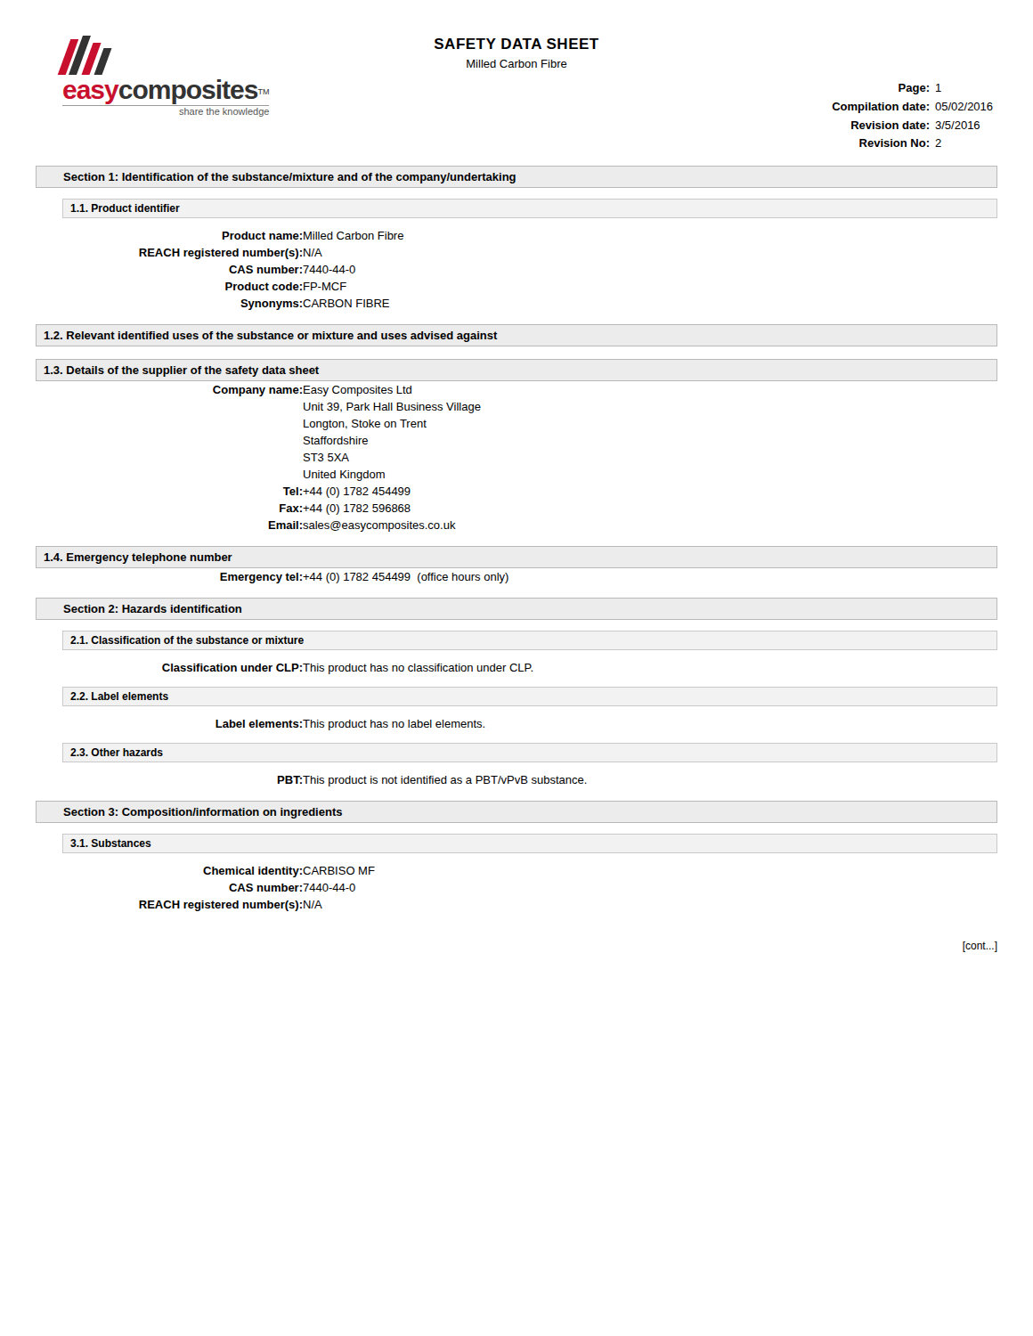easycomposites TM
share the knowledge
SAFETY DATA SHEET
Milled Carbon Fibre
Page: 1
Compilation date: 05/02/2016
Revision date: 3/5/2016
Revision No: 2
Section 1: Identification of the substance/mixture and of the company/undertaking
1.1. Product identifier
| Product name: | Milled Carbon Fibre |
| REACH registered number(s): | N/A |
| CAS number: | 7440-44-0 |
| Product code: | FP-MCF |
| Synonyms: | CARBON FIBRE |
1.2. Relevant identified uses of the substance or mixture and uses advised against
1.3. Details of the supplier of the safety data sheet
| Company name: | Easy Composites Ltd |
| | Unit 39, Park Hall Business Village |
| | Longton, Stoke on Trent |
| | Staffordshire |
| | ST3 5XA |
| | United Kingdom |
| Tel: | +44 (0) 1782 454499 |
| Fax: | +44 (0) 1782 596868 |
| Email: | sales@easycomposites.co.uk |
1.4. Emergency telephone number
| Emergency tel: | +44 (0) 1782 454499 (office hours only) |
Section 2: Hazards identification
2.1. Classification of the substance or mixture
| Classification under CLP: | This product has no classification under CLP. |
2.2. Label elements
| Label elements: | This product has no label elements. |
2.3. Other hazards
| PBT: | This product is not identified as a PBT/vPvB substance. |
Section 3: Composition/information on ingredients
3.1. Substances
| Chemical identity: | CARBISO MF |
| CAS number: | 7440-44-0 |
| REACH registered number(s): | N/A |
[cont...]